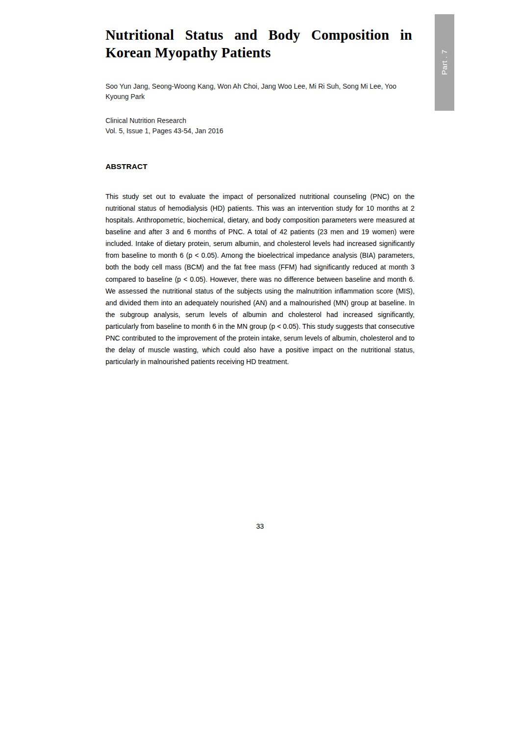Part . 7
Nutritional Status and Body Composition in Korean Myopathy Patients
Soo Yun Jang, Seong-Woong Kang, Won Ah Choi, Jang Woo Lee, Mi Ri Suh, Song Mi Lee, Yoo Kyoung Park
Clinical Nutrition Research
Vol. 5, Issue 1, Pages 43-54, Jan 2016
ABSTRACT
This study set out to evaluate the impact of personalized nutritional counseling (PNC) on the nutritional status of hemodialysis (HD) patients. This was an intervention study for 10 months at 2 hospitals. Anthropometric, biochemical, dietary, and body composition parameters were measured at baseline and after 3 and 6 months of PNC. A total of 42 patients (23 men and 19 women) were included. Intake of dietary protein, serum albumin, and cholesterol levels had increased significantly from baseline to month 6 (p < 0.05). Among the bioelectrical impedance analysis (BIA) parameters, both the body cell mass (BCM) and the fat free mass (FFM) had significantly reduced at month 3 compared to baseline (p < 0.05). However, there was no difference between baseline and month 6. We assessed the nutritional status of the subjects using the malnutrition inflammation score (MIS), and divided them into an adequately nourished (AN) and a malnourished (MN) group at baseline. In the subgroup analysis, serum levels of albumin and cholesterol had increased significantly, particularly from baseline to month 6 in the MN group (p < 0.05). This study suggests that consecutive PNC contributed to the improvement of the protein intake, serum levels of albumin, cholesterol and to the delay of muscle wasting, which could also have a positive impact on the nutritional status, particularly in malnourished patients receiving HD treatment.
33